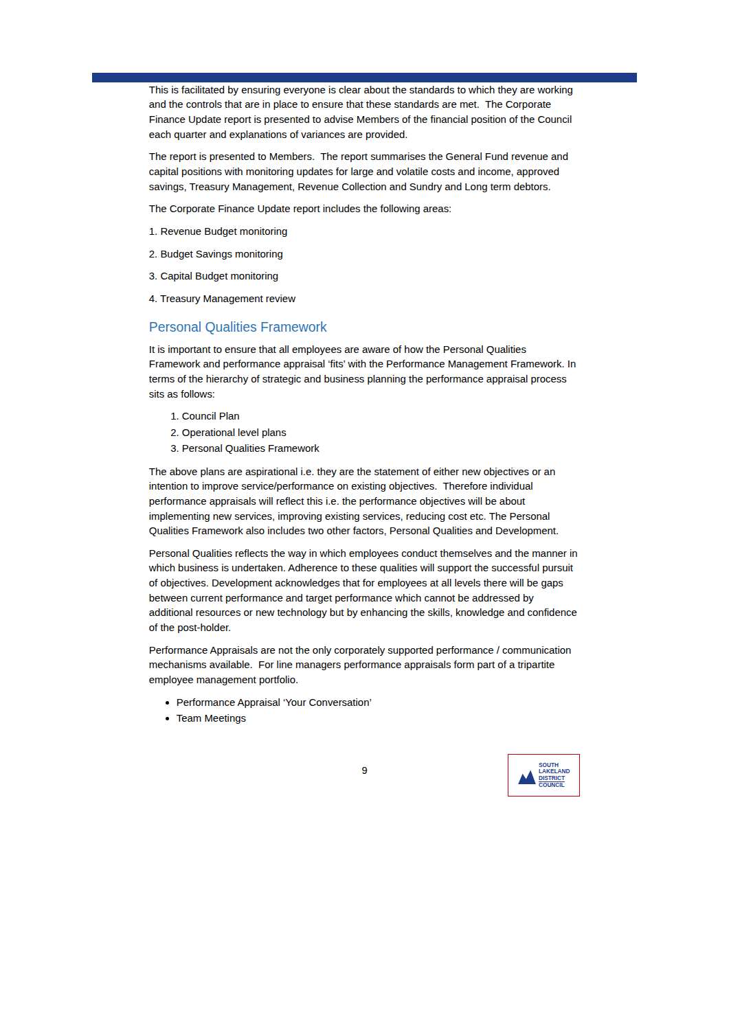This is facilitated by ensuring everyone is clear about the standards to which they are working and the controls that are in place to ensure that these standards are met. The Corporate Finance Update report is presented to advise Members of the financial position of the Council each quarter and explanations of variances are provided.
The report is presented to Members. The report summarises the General Fund revenue and capital positions with monitoring updates for large and volatile costs and income, approved savings, Treasury Management, Revenue Collection and Sundry and Long term debtors.
The Corporate Finance Update report includes the following areas:
1. Revenue Budget monitoring
2. Budget Savings monitoring
3. Capital Budget monitoring
4. Treasury Management review
Personal Qualities Framework
It is important to ensure that all employees are aware of how the Personal Qualities Framework and performance appraisal ‘fits’ with the Performance Management Framework. In terms of the hierarchy of strategic and business planning the performance appraisal process sits as follows:
Council Plan
Operational level plans
Personal Qualities Framework
The above plans are aspirational i.e. they are the statement of either new objectives or an intention to improve service/performance on existing objectives. Therefore individual performance appraisals will reflect this i.e. the performance objectives will be about implementing new services, improving existing services, reducing cost etc. The Personal Qualities Framework also includes two other factors, Personal Qualities and Development.
Personal Qualities reflects the way in which employees conduct themselves and the manner in which business is undertaken. Adherence to these qualities will support the successful pursuit of objectives. Development acknowledges that for employees at all levels there will be gaps between current performance and target performance which cannot be addressed by additional resources or new technology but by enhancing the skills, knowledge and confidence of the post-holder.
Performance Appraisals are not the only corporately supported performance / communication mechanisms available. For line managers performance appraisals form part of a tripartite employee management portfolio.
Performance Appraisal ‘Your Conversation’
Team Meetings
9
SOUTH
LAKELAND
DISTRICT
COUNCIL